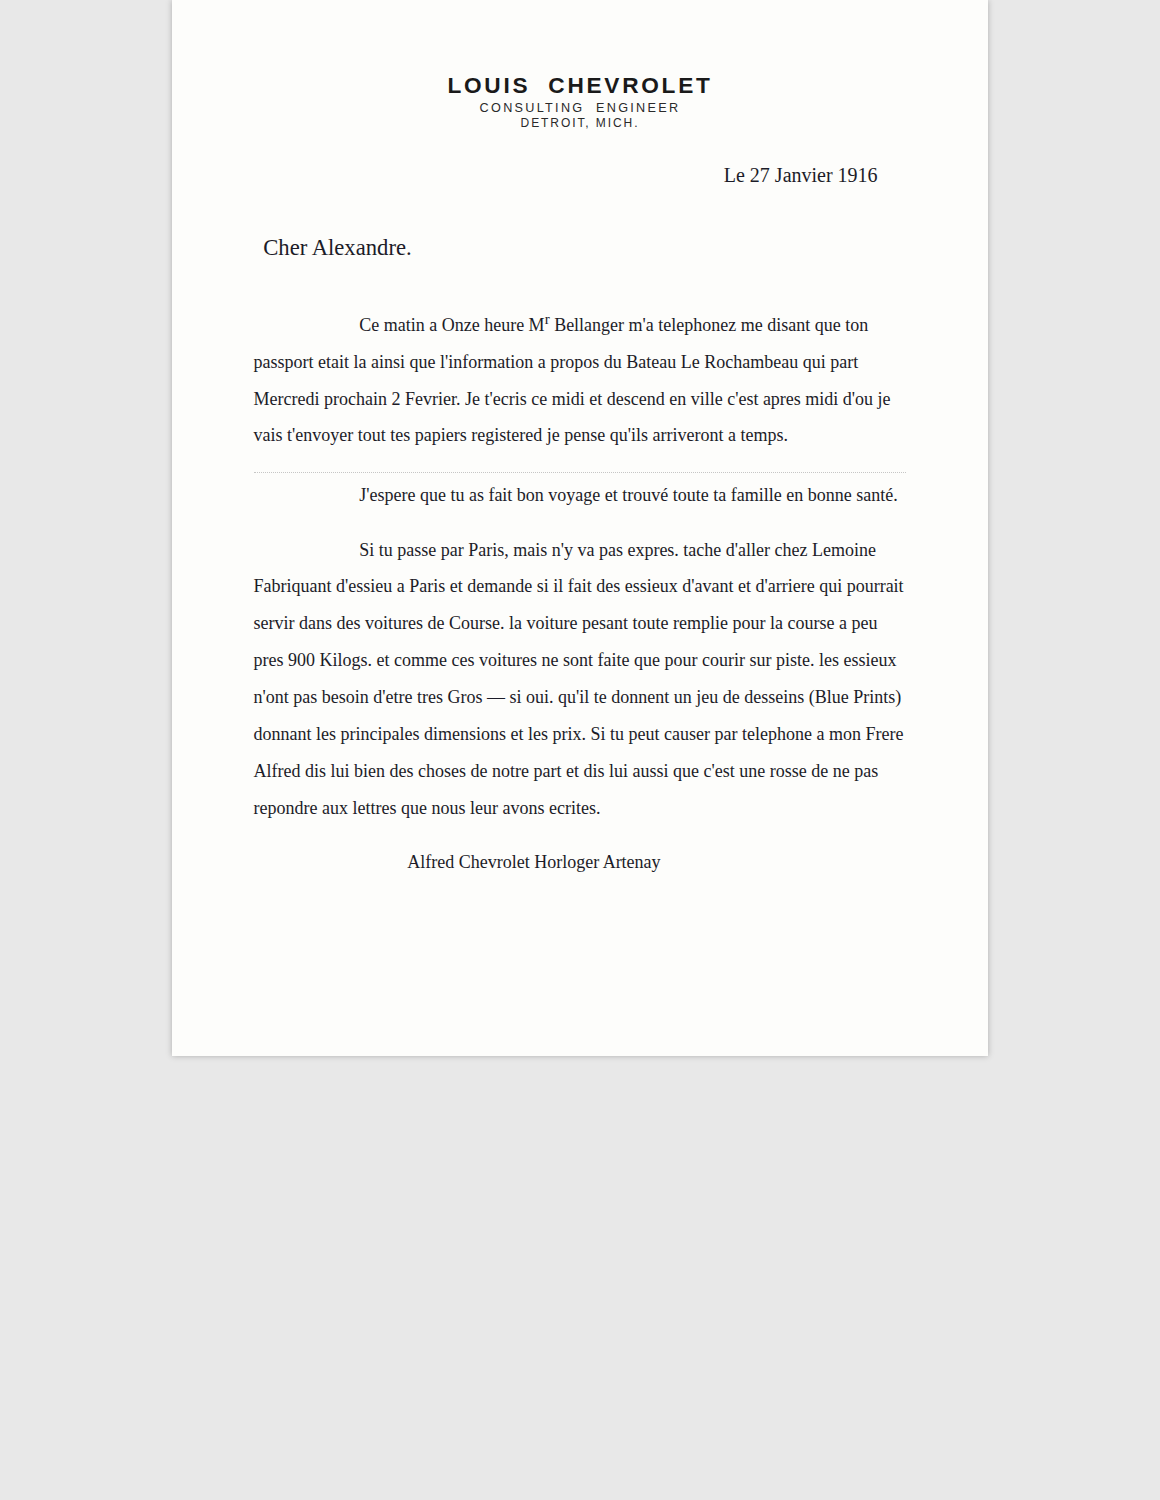Louis Chevrolet
Consulting Engineer
Detroit, Mich.
Le 27 Janvier 1916
Cher Alexandre.
Ce matin a Onze heure Mr Bellanger m'a telephonez me disant que ton passport etait la ainsi que l'information a propos du Bateau Le Rochambeau qui part Mercredi prochain 2 Fevrier. Je t'ecris ce midi et descend en ville c'est apres midi d'ou je vais t'envoyer tout tes papiers registered je pense qu'ils arriveront a temps.
J'espere que tu as fait bon voyage et trouvé toute ta famille en bonne santé.
Si tu passe par Paris, mais n'y va pas expres. tache d'aller chez Lemoine Fabriquant d'essieu a Paris et demande si il fait des essieux d'avant et d'arriere qui pourrait servir dans des voitures de Course. la voiture pesant toute remplie pour la course a peu pres 900 Kilogs. et comme ces voitures ne sont faite que pour courir sur piste. les essieux n'ont pas besoin d'etre tres Gros — si oui. qu'il te donnent un jeu de desseins (Blue Prints) donnant les principales dimensions et les prix. Si tu peut causer par telephone a mon Frere Alfred dis lui bien des choses de notre part et dis lui aussi que c'est une rosse de ne pas repondre aux lettres que nous leur avons ecrites.
Alfred Chevrolet Horloger Artenay